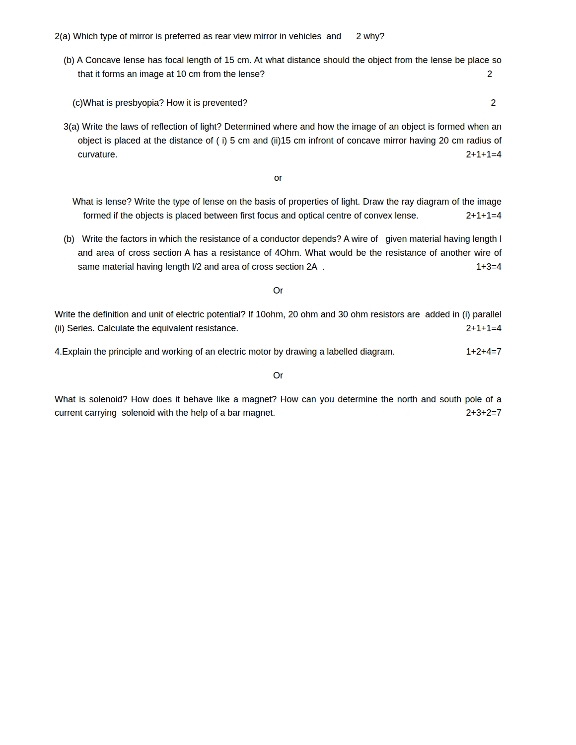2(a) Which type of mirror is preferred as rear view mirror in vehicles and 2 why?
(b) A Concave lense has focal length of 15 cm. At what distance should the object from the lense be place so that it forms an image at 10 cm from the lense?2
(c)What is presbyopia? How it is prevented?2
3(a) Write the laws of reflection of light? Determined where and how the image of an object is formed when an object is placed at the distance of ( i) 5 cm and (ii)15 cm infront of concave mirror having 20 cm radius of curvature.2+1+1=4
or
What is lense? Write the type of lense on the basis of properties of light. Draw the ray diagram of the image formed if the objects is placed between first focus and optical centre of convex lense.2+1+1=4
(b) Write the factors in which the resistance of a conductor depends? A wire of given material having length l and area of cross section A has a resistance of 4Ohm. What would be the resistance of another wire of same material having length l/2 and area of cross section 2A .1+3=4
Or
Write the definition and unit of electric potential? If 10ohm, 20 ohm and 30 ohm resistors are added in (i) parallel (ii) Series. Calculate the equivalent resistance.2+1+1=4
4.Explain the principle and working of an electric motor by drawing a labelled diagram.1+2+4=7
Or
What is solenoid? How does it behave like a magnet? How can you determine the north and south pole of a current carrying solenoid with the help of a bar magnet.2+3+2=7